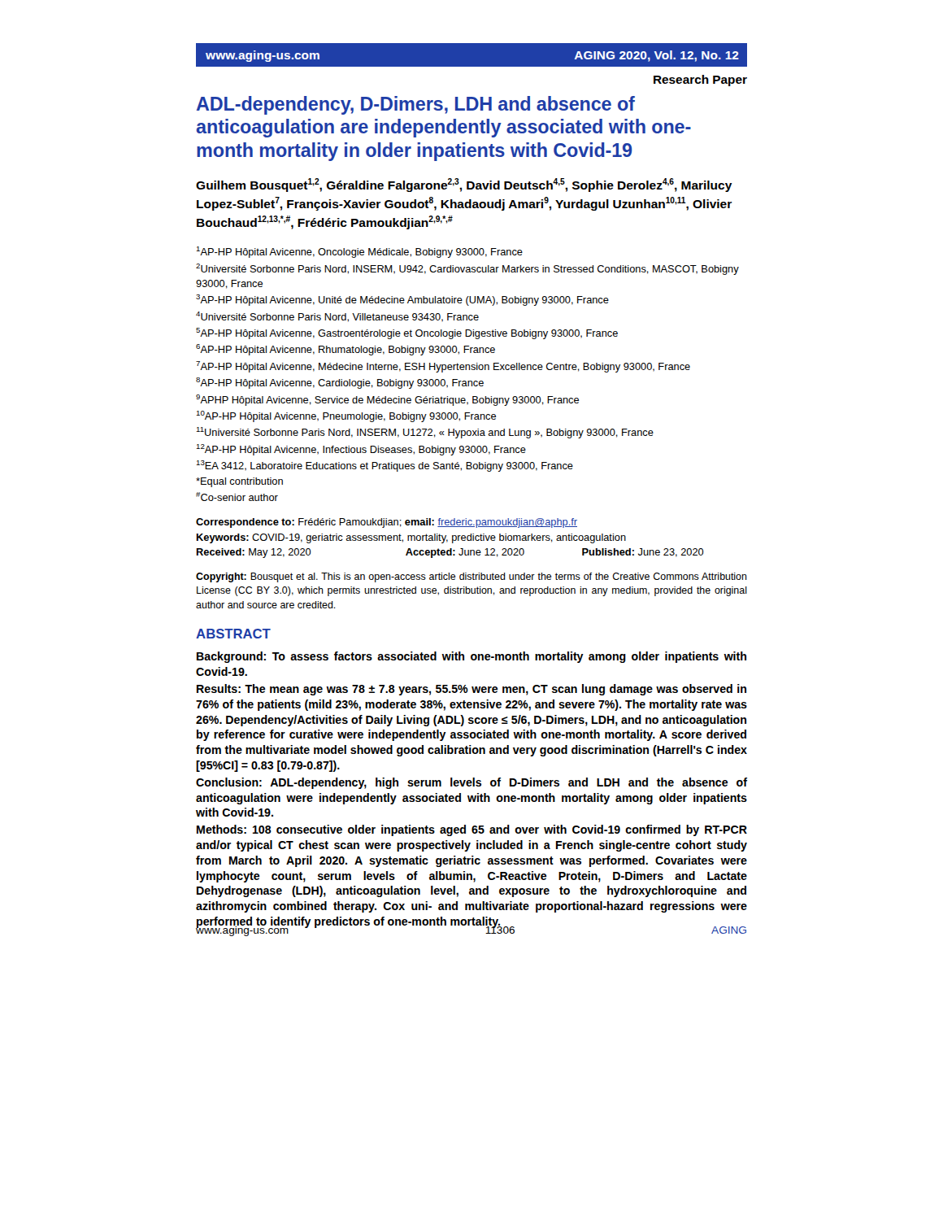www.aging-us.com AGING 2020, Vol. 12, No. 12
Research Paper
ADL-dependency, D-Dimers, LDH and absence of anticoagulation are independently associated with one-month mortality in older inpatients with Covid-19
Guilhem Bousquet1,2, Géraldine Falgarone2,3, David Deutsch4,5, Sophie Derolez4,6, Marilucy Lopez-Sublet7, François-Xavier Goudot8, Khadaoudj Amari9, Yurdagul Uzunhan10,11, Olivier Bouchaud12,13,*,#, Frédéric Pamoukdjian2,9,*,#
1AP-HP Hôpital Avicenne, Oncologie Médicale, Bobigny 93000, France
2Université Sorbonne Paris Nord, INSERM, U942, Cardiovascular Markers in Stressed Conditions, MASCOT, Bobigny 93000, France
3AP-HP Hôpital Avicenne, Unité de Médecine Ambulatoire (UMA), Bobigny 93000, France
4Université Sorbonne Paris Nord, Villetaneuse 93430, France
5AP-HP Hôpital Avicenne, Gastroentérologie et Oncologie Digestive Bobigny 93000, France
6AP-HP Hôpital Avicenne, Rhumatologie, Bobigny 93000, France
7AP-HP Hôpital Avicenne, Médecine Interne, ESH Hypertension Excellence Centre, Bobigny 93000, France
8AP-HP Hôpital Avicenne, Cardiologie, Bobigny 93000, France
9APHP Hôpital Avicenne, Service de Médecine Gériatrique, Bobigny 93000, France
10AP-HP Hôpital Avicenne, Pneumologie, Bobigny 93000, France
11Université Sorbonne Paris Nord, INSERM, U1272, « Hypoxia and Lung », Bobigny 93000, France
12AP-HP Hôpital Avicenne, Infectious Diseases, Bobigny 93000, France
13EA 3412, Laboratoire Educations et Pratiques de Santé, Bobigny 93000, France
*Equal contribution
#Co-senior author
Correspondence to: Frédéric Pamoukdjian; email: frederic.pamoukdjian@aphp.fr
Keywords: COVID-19, geriatric assessment, mortality, predictive biomarkers, anticoagulation
Received: May 12, 2020 Accepted: June 12, 2020 Published: June 23, 2020
Copyright: Bousquet et al. This is an open-access article distributed under the terms of the Creative Commons Attribution License (CC BY 3.0), which permits unrestricted use, distribution, and reproduction in any medium, provided the original author and source are credited.
ABSTRACT
Background: To assess factors associated with one-month mortality among older inpatients with Covid-19.
Results: The mean age was 78 ± 7.8 years, 55.5% were men, CT scan lung damage was observed in 76% of the patients (mild 23%, moderate 38%, extensive 22%, and severe 7%). The mortality rate was 26%. Dependency/Activities of Daily Living (ADL) score ≤ 5/6, D-Dimers, LDH, and no anticoagulation by reference for curative were independently associated with one-month mortality. A score derived from the multivariate model showed good calibration and very good discrimination (Harrell's C index [95%CI] = 0.83 [0.79-0.87]).
Conclusion: ADL-dependency, high serum levels of D-Dimers and LDH and the absence of anticoagulation were independently associated with one-month mortality among older inpatients with Covid-19.
Methods: 108 consecutive older inpatients aged 65 and over with Covid-19 confirmed by RT-PCR and/or typical CT chest scan were prospectively included in a French single-centre cohort study from March to April 2020. A systematic geriatric assessment was performed. Covariates were lymphocyte count, serum levels of albumin, C-Reactive Protein, D-Dimers and Lactate Dehydrogenase (LDH), anticoagulation level, and exposure to the hydroxychloroquine and azithromycin combined therapy. Cox uni- and multivariate proportional-hazard regressions were performed to identify predictors of one-month mortality.
www.aging-us.com 11306 AGING